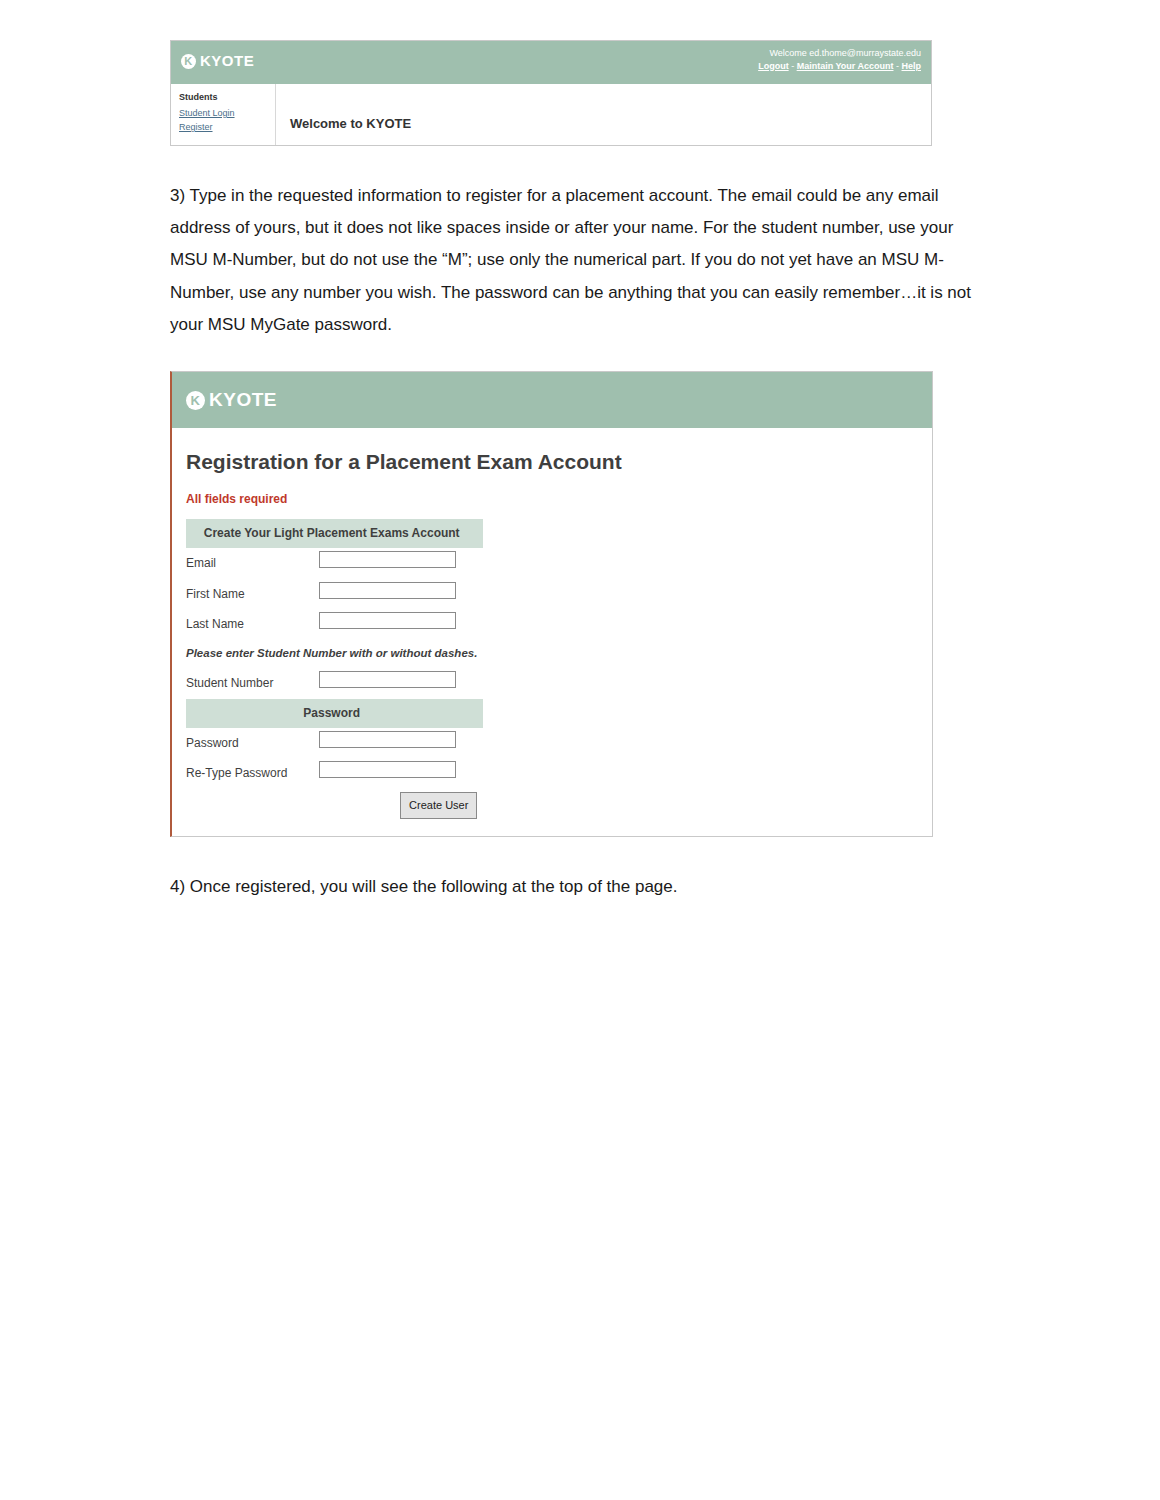KKYOTE
Welcome ed.thome@murraystate.edu
Logout - Maintain Your Account - Help
Students
Student Login Register
Welcome to KYOTE
3) Type in the requested information to register for a placement account. The email could be any email address of yours, but it does not like spaces inside or after your name. For the student number, use your MSU M-Number, but do not use the “M”; use only the numerical part. If you do not yet have an MSU M-Number, use any number you wish. The password can be anything that you can easily remember…it is not your MSU MyGate password.
KKYOTE
Registration for a Placement Exam Account
All fields required
| Create Your Light Placement Exams Account |
| Email | |
| First Name | |
| Last Name | |
| Please enter Student Number with or without dashes. |
| Student Number | |
| Password |
| Password | |
| Re-Type Password | |
| Create User |
4) Once registered, you will see the following at the top of the page.